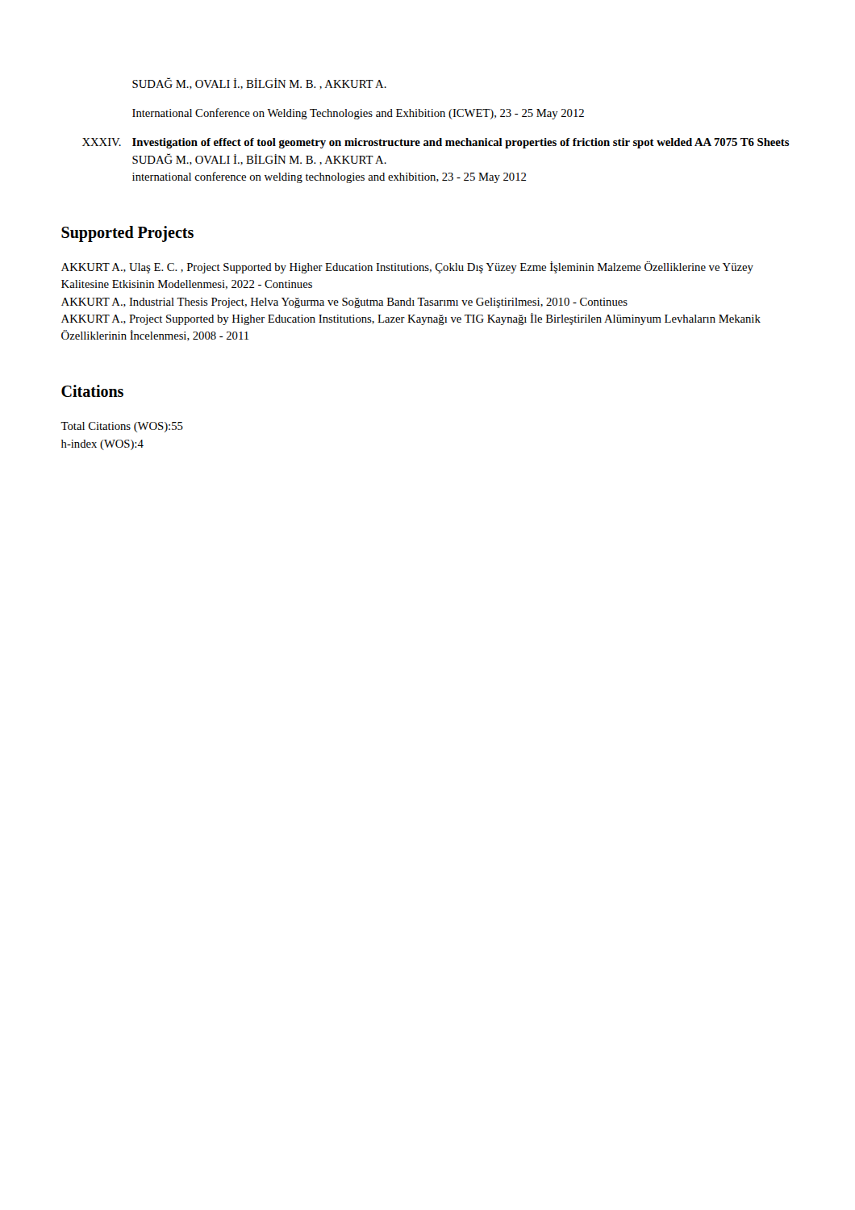SUDAĞ M., OVALI İ., BİLGİN M. B. , AKKURT A.
International Conference on Welding Technologies and Exhibition (ICWET), 23 - 25 May 2012
XXXIV.
Investigation of effect of tool geometry on microstructure and mechanical properties of friction stir spot welded AA 7075 T6 Sheets
SUDAĞ M., OVALI İ., BİLGİN M. B. , AKKURT A.
international conference on welding technologies and exhibition, 23 - 25 May 2012
Supported Projects
AKKURT A., Ulaş E. C. , Project Supported by Higher Education Institutions, Çoklu Dış Yüzey Ezme İşleminin Malzeme Özelliklerine ve Yüzey Kalitesine Etkisinin Modellenmesi, 2022 - Continues
AKKURT A., Industrial Thesis Project, Helva Yoğurma ve Soğutma Bandı Tasarımı ve Geliştirilmesi, 2010 - Continues
AKKURT A., Project Supported by Higher Education Institutions, Lazer Kaynağı ve TIG Kaynağı İle Birleştirilen Alüminyum Levhaların Mekanik Özelliklerinin İncelenmesi, 2008 - 2011
Citations
Total Citations (WOS):55
h-index (WOS):4